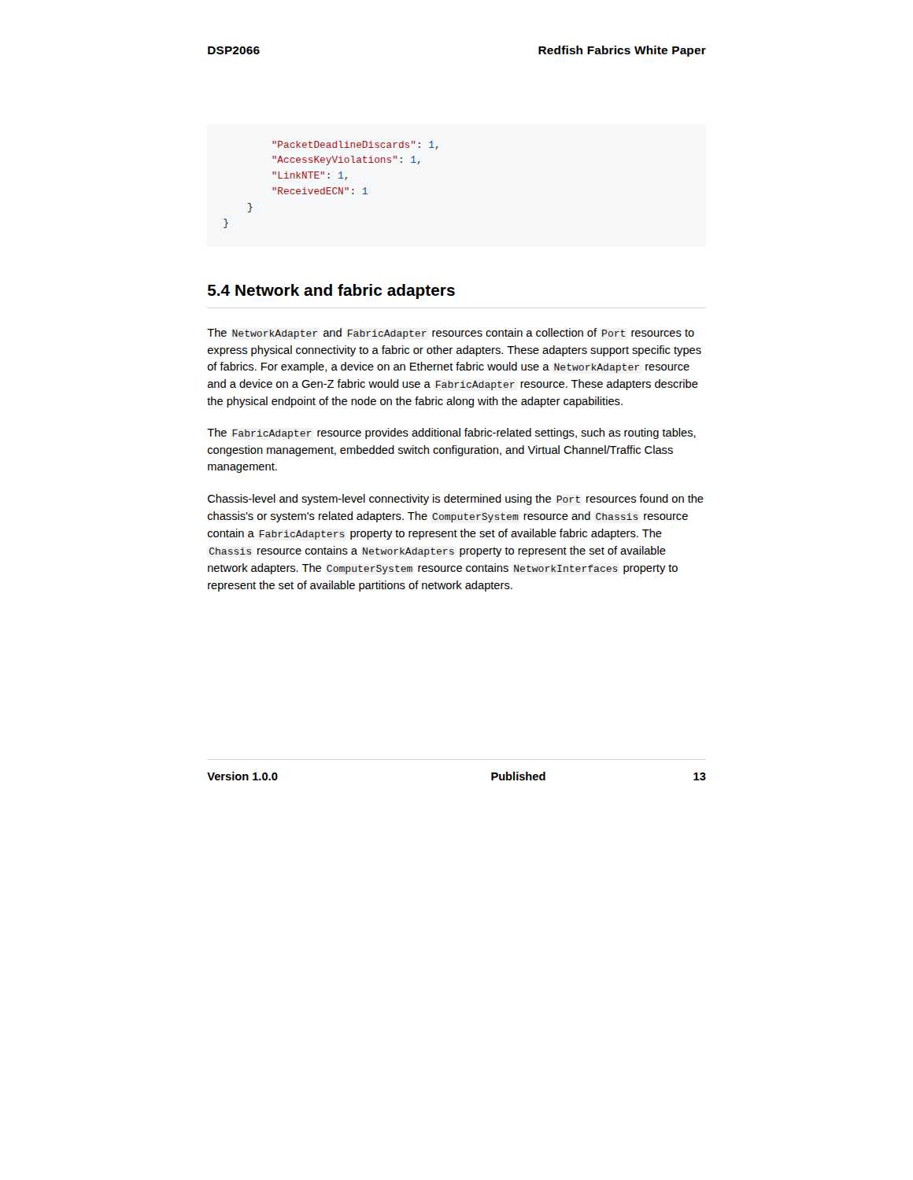DSP2066
Redfish Fabrics White Paper
        "PacketDeadlineDiscards": 1,
        "AccessKeyViolations": 1,
        "LinkNTE": 1,
        "ReceivedECN": 1
    }
}
5.4 Network and fabric adapters
The NetworkAdapter and FabricAdapter resources contain a collection of Port resources to express physical connectivity to a fabric or other adapters. These adapters support specific types of fabrics. For example, a device on an Ethernet fabric would use a NetworkAdapter resource and a device on a Gen-Z fabric would use a FabricAdapter resource. These adapters describe the physical endpoint of the node on the fabric along with the adapter capabilities.
The FabricAdapter resource provides additional fabric-related settings, such as routing tables, congestion management, embedded switch configuration, and Virtual Channel/Traffic Class management.
Chassis-level and system-level connectivity is determined using the Port resources found on the chassis's or system's related adapters. The ComputerSystem resource and Chassis resource contain a FabricAdapters property to represent the set of available fabric adapters. The Chassis resource contains a NetworkAdapters property to represent the set of available network adapters. The ComputerSystem resource contains NetworkInterfaces property to represent the set of available partitions of network adapters.
Version 1.0.0
Published
13